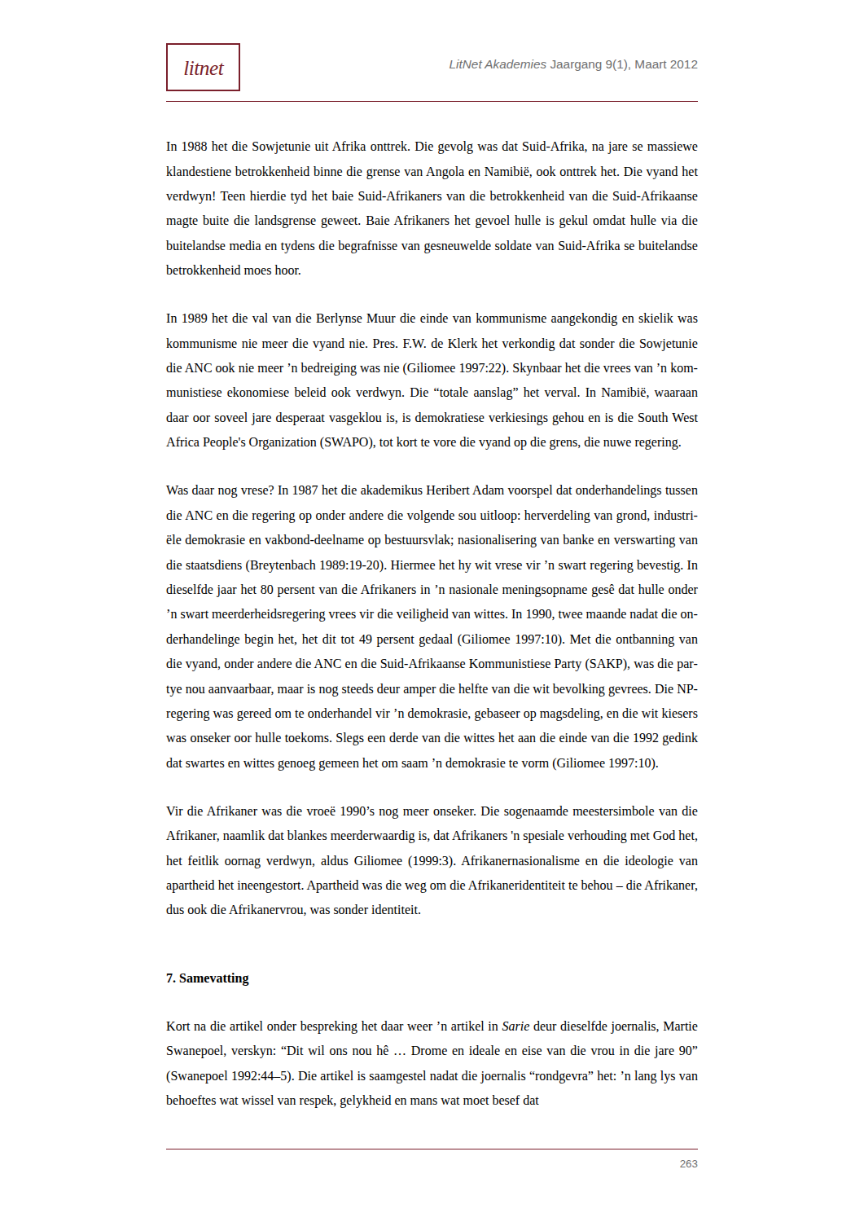litnet
LitNet Akademies Jaargang 9(1), Maart 2012
In 1988 het die Sowjetunie uit Afrika onttrek. Die gevolg was dat Suid-Afrika, na jare se massiewe klandestiene betrokkenheid binne die grense van Angola en Namibië, ook onttrek het. Die vyand het verdwyn! Teen hierdie tyd het baie Suid-Afrikaners van die betrokkenheid van die Suid-Afrikaanse magte buite die landsgrense geweet. Baie Afrikaners het gevoel hulle is gekul omdat hulle via die buitelandse media en tydens die begrafnisse van gesneuwelde soldate van Suid-Afrika se buitelandse betrokkenheid moes hoor.
In 1989 het die val van die Berlynse Muur die einde van kommunisme aangekondig en skielik was kommunisme nie meer die vyand nie. Pres. F.W. de Klerk het verkondig dat sonder die Sowjetunie die ANC ook nie meer ’n bedreiging was nie (Giliomee 1997:22). Skynbaar het die vrees van ’n kommunistiese ekonomiese beleid ook verdwyn. Die “totale aanslag” het verval. In Namibië, waaraan daar oor soveel jare desperaat vasgeklou is, is demokratiese verkiesings gehou en is die South West Africa People's Organization (SWAPO), tot kort te vore die vyand op die grens, die nuwe regering.
Was daar nog vrese? In 1987 het die akademikus Heribert Adam voorspel dat onderhandelings tussen die ANC en die regering op onder andere die volgende sou uitloop: herverdeling van grond, industriële demokrasie en vakbond-deelname op bestuursvlak; nasionalisering van banke en verswarting van die staatsdiens (Breytenbach 1989:19-20). Hiermee het hy wit vrese vir ’n swart regering bevestig. In dieselfde jaar het 80 persent van die Afrikaners in ’n nasionale meningsopname gesê dat hulle onder ’n swart meerderheidsregering vrees vir die veiligheid van wittes. In 1990, twee maande nadat die onderhandelinge begin het, het dit tot 49 persent gedaal (Giliomee 1997:10). Met die ontbanning van die vyand, onder andere die ANC en die Suid-Afrikaanse Kommunistiese Party (SAKP), was die partye nou aanvaarbaar, maar is nog steeds deur amper die helfte van die wit bevolking gevrees. Die NP-regering was gereed om te onderhandel vir ’n demokrasie, gebaseer op magsdeling, en die wit kiesers was onseker oor hulle toekoms. Slegs een derde van die wittes het aan die einde van die 1992 gedink dat swartes en wittes genoeg gemeen het om saam ’n demokrasie te vorm (Giliomee 1997:10).
Vir die Afrikaner was die vroeë 1990’s nog meer onseker. Die sogenaamde meestersimbole van die Afrikaner, naamlik dat blankes meerderwaardig is, dat Afrikaners 'n spesiale verhouding met God het, het feitlik oornag verdwyn, aldus Giliomee (1999:3). Afrikanernasionalisme en die ideologie van apartheid het ineengestort. Apartheid was die weg om die Afrikaneridentiteit te behou – die Afrikaner, dus ook die Afrikanervrou, was sonder identiteit.
7. Samevatting
Kort na die artikel onder bespreking het daar weer ’n artikel in Sarie deur dieselfde joernalis, Martie Swanepoel, verskyn: “Dit wil ons nou hê … Drome en ideale en eise van die vrou in die jare 90” (Swanepoel 1992:44–5). Die artikel is saamgestel nadat die joernalis “rondgevra” het: ’n lang lys van behoeftes wat wissel van respek, gelykheid en mans wat moet besef dat
263